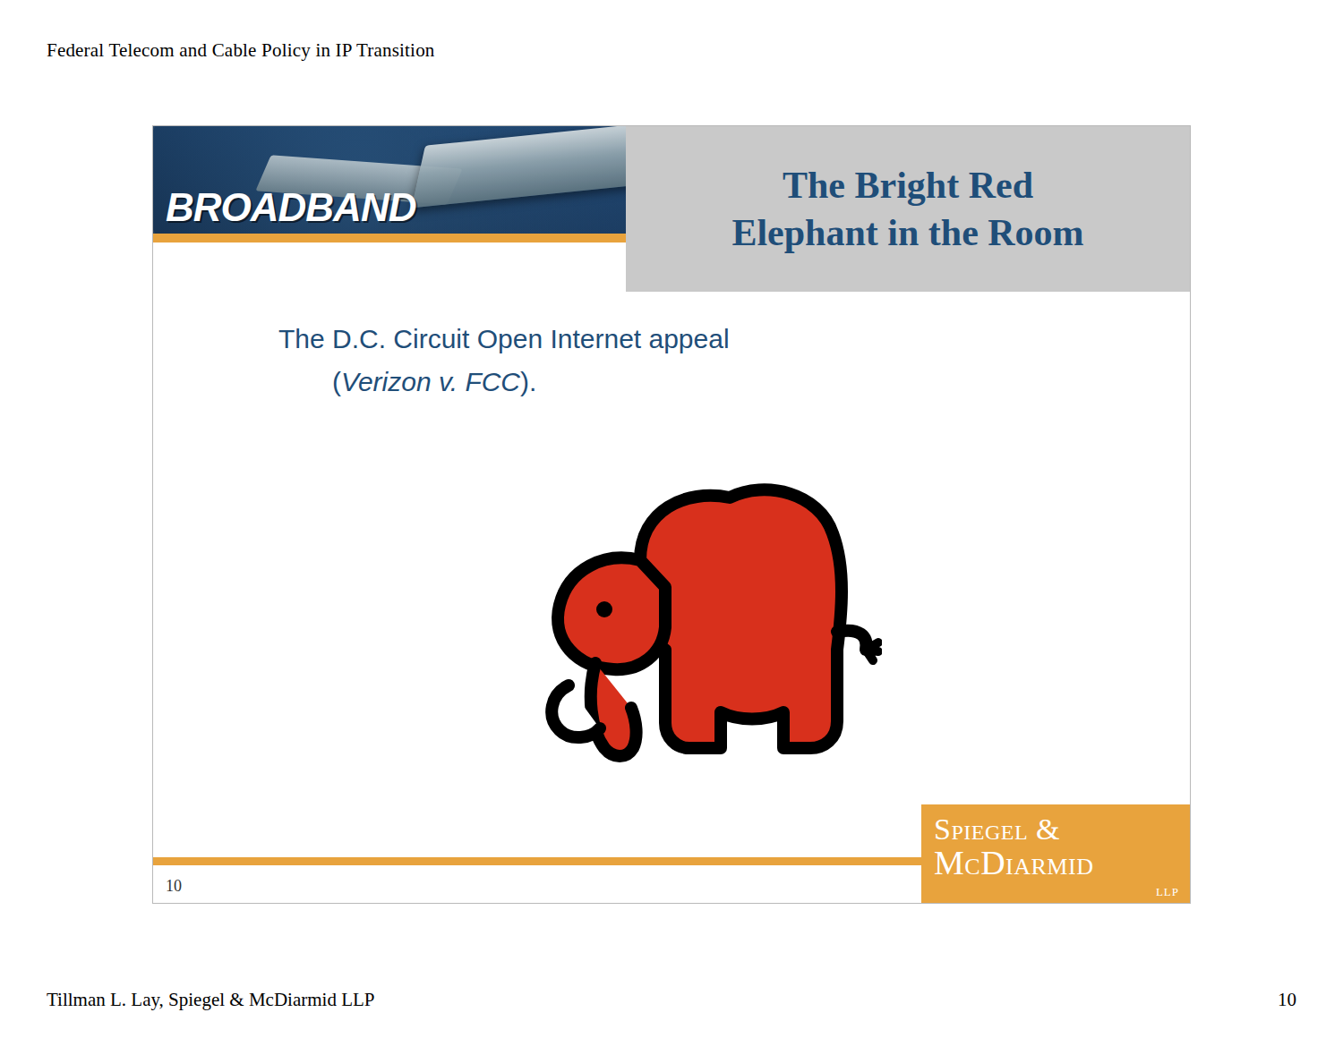Federal Telecom and Cable Policy in IP Transition
BROADBAND
The Bright Red
Elephant in the Room
The D.C. Circuit Open Internet appeal
(Verizon v. FCC).
10
SPIEGEL &
MCDIARMID
LLP
Tillman L. Lay, Spiegel & McDiarmid LLP 10